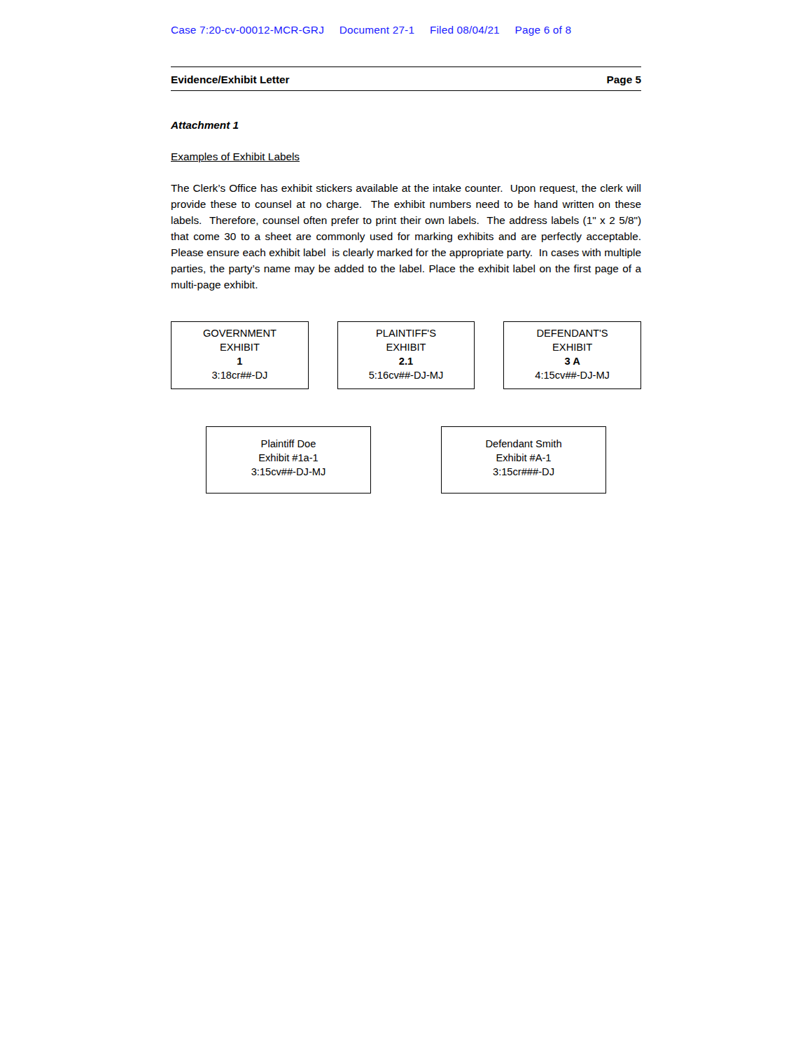Case 7:20-cv-00012-MCR-GRJ Document 27-1 Filed 08/04/21 Page 6 of 8
Evidence/Exhibit Letter
Page 5
Attachment 1
Examples of Exhibit Labels
The Clerk’s Office has exhibit stickers available at the intake counter. Upon request, the clerk will provide these to counsel at no charge. The exhibit numbers need to be hand written on these labels. Therefore, counsel often prefer to print their own labels. The address labels (1" x 2 5/8") that come 30 to a sheet are commonly used for marking exhibits and are perfectly acceptable. Please ensure each exhibit label is clearly marked for the appropriate party. In cases with multiple parties, the party’s name may be added to the label. Place the exhibit label on the first page of a multi-page exhibit.
GOVERNMENT
EXHIBIT
1
3:18cr##-DJ
PLAINTIFF'S
EXHIBIT
2.1
5:16cv##-DJ-MJ
DEFENDANT'S
EXHIBIT
3 A
4:15cv##-DJ-MJ
Plaintiff Doe
Exhibit #1a-1
3:15cv##-DJ-MJ
Defendant Smith
Exhibit #A-1
3:15cr###-DJ